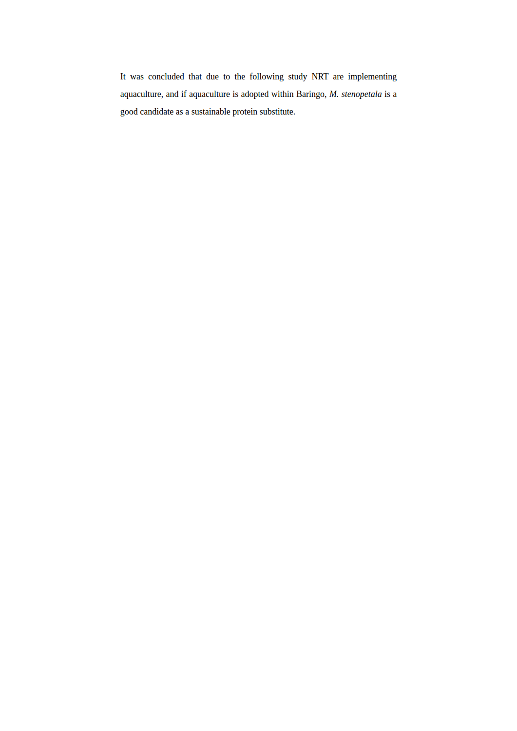It was concluded that due to the following study NRT are implementing aquaculture, and if aquaculture is adopted within Baringo, M. stenopetala is a good candidate as a sustainable protein substitute.